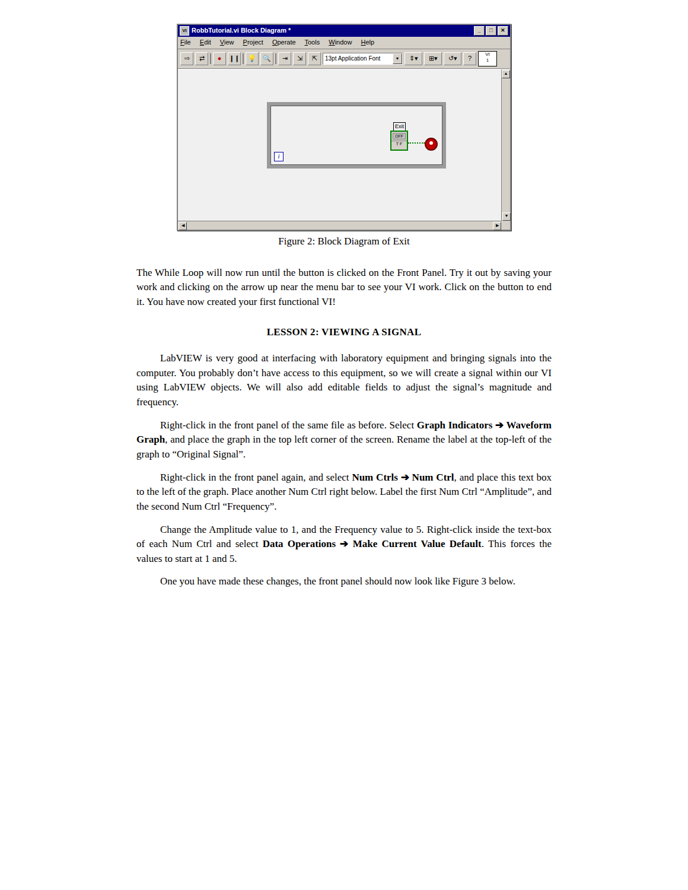VI
RobbTutorial.vi Block Diagram *
_
□
✕
File Edit View Project Operate Tools Window Help
⇨
⇄
●
❙❙
💡
🔍
⇥
⇲
⇱
13pt Application Font▼
⇕▾
⊞▾
↺▾
?
VI
1
i
Exit
OFF
T F
▲
▼
◀
▶
Figure 2: Block Diagram of Exit
The While Loop will now run until the button is clicked on the Front Panel. Try it out by saving your work and clicking on the arrow up near the menu bar to see your VI work. Click on the button to end it. You have now created your first functional VI!
LESSON 2: VIEWING A SIGNAL
LabVIEW is very good at interfacing with laboratory equipment and bringing signals into the computer. You probably don’t have access to this equipment, so we will create a signal within our VI using LabVIEW objects. We will also add editable fields to adjust the signal’s magnitude and frequency.
Right-click in the front panel of the same file as before. Select Graph Indicators ➔ Waveform Graph, and place the graph in the top left corner of the screen. Rename the label at the top-left of the graph to “Original Signal”.
Right-click in the front panel again, and select Num Ctrls ➔ Num Ctrl, and place this text box to the left of the graph. Place another Num Ctrl right below. Label the first Num Ctrl “Amplitude”, and the second Num Ctrl “Frequency”.
Change the Amplitude value to 1, and the Frequency value to 5. Right-click inside the text-box of each Num Ctrl and select Data Operations ➔ Make Current Value Default. This forces the values to start at 1 and 5.
One you have made these changes, the front panel should now look like Figure 3 below.